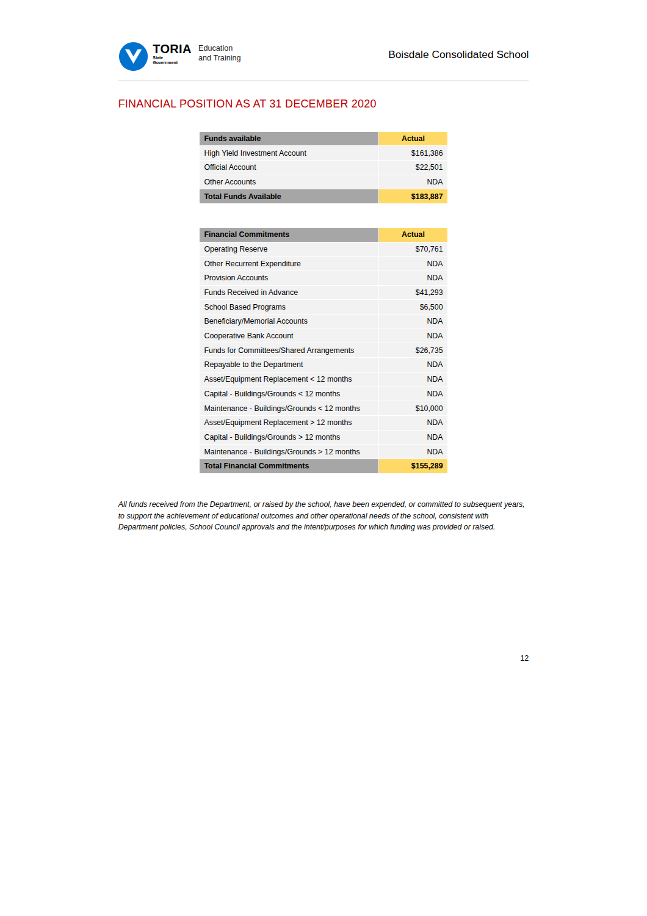TORIA State
Government
Education
and Training
Boisdale Consolidated School
FINANCIAL POSITION AS AT 31 DECEMBER 2020
| Funds available | Actual |
| --- | --- |
| High Yield Investment Account | $161,386 |
| Official Account | $22,501 |
| Other Accounts | NDA |
| Total Funds Available | $183,887 |
| Financial Commitments | Actual |
| --- | --- |
| Operating Reserve | $70,761 |
| Other Recurrent Expenditure | NDA |
| Provision Accounts | NDA |
| Funds Received in Advance | $41,293 |
| School Based Programs | $6,500 |
| Beneficiary/Memorial Accounts | NDA |
| Cooperative Bank Account | NDA |
| Funds for Committees/Shared Arrangements | $26,735 |
| Repayable to the Department | NDA |
| Asset/Equipment Replacement < 12 months | NDA |
| Capital - Buildings/Grounds < 12 months | NDA |
| Maintenance - Buildings/Grounds < 12 months | $10,000 |
| Asset/Equipment Replacement > 12 months | NDA |
| Capital - Buildings/Grounds > 12 months | NDA |
| Maintenance - Buildings/Grounds > 12 months | NDA |
| Total Financial Commitments | $155,289 |
All funds received from the Department, or raised by the school, have been expended, or committed to subsequent years, to support the achievement of educational outcomes and other operational needs of the school, consistent with Department policies, School Council approvals and the intent/purposes for which funding was provided or raised.
12